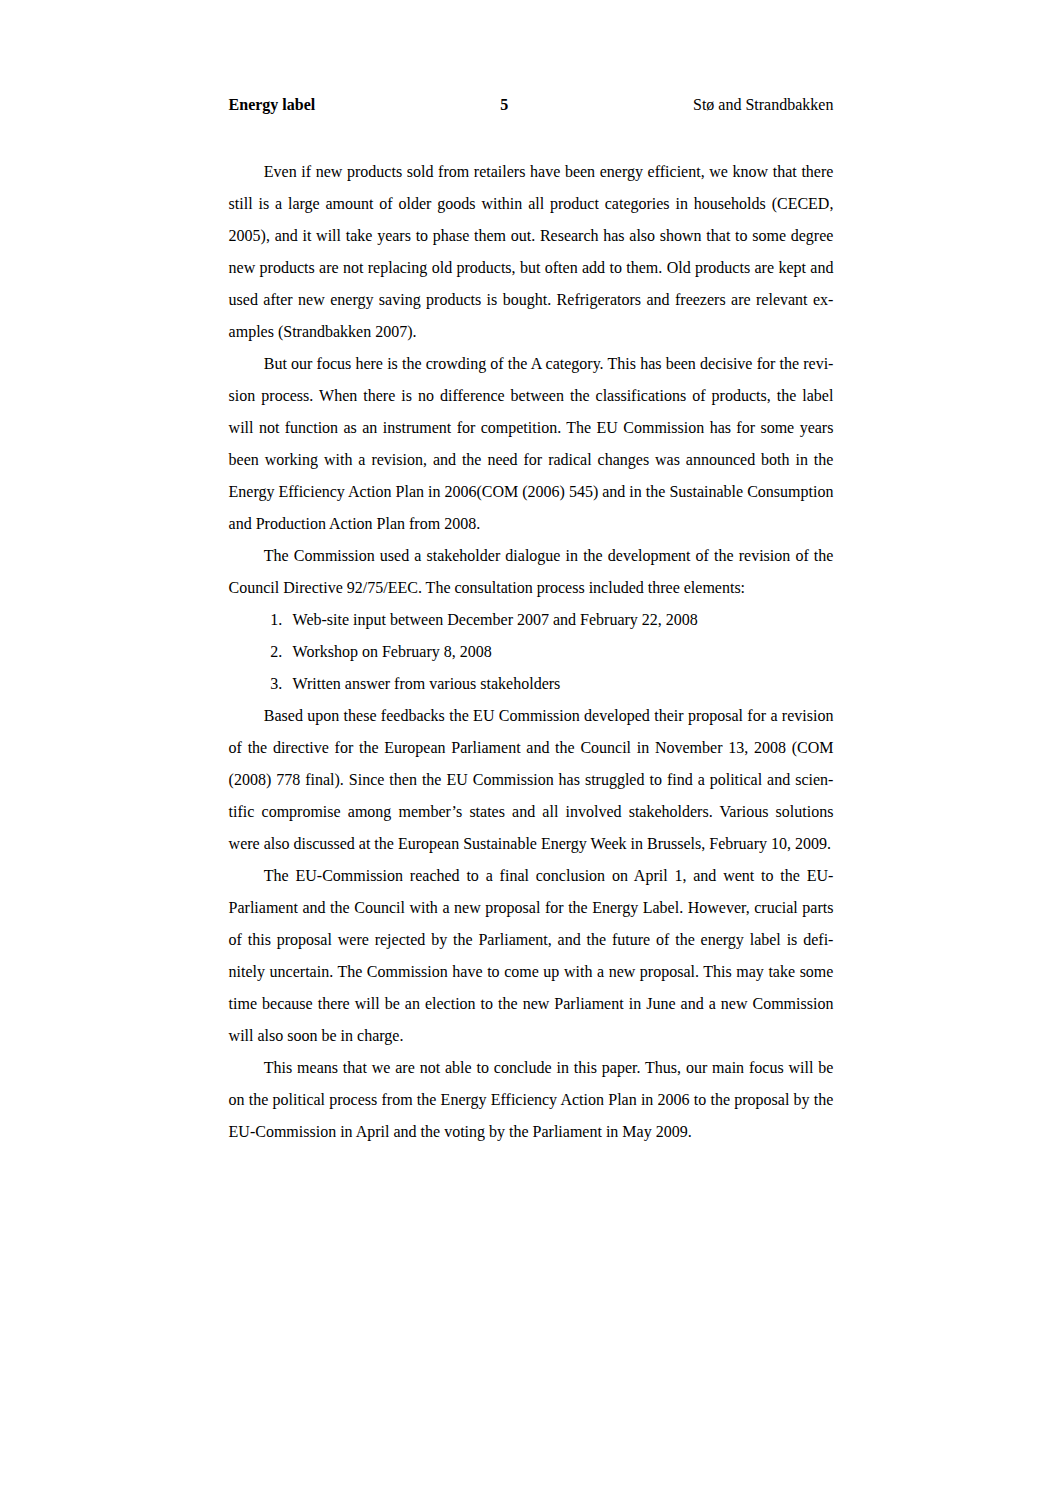Energy label 5 Stø and Strandbakken
Even if new products sold from retailers have been energy efficient, we know that there still is a large amount of older goods within all product categories in households (CECED, 2005), and it will take years to phase them out. Research has also shown that to some degree new products are not replacing old products, but often add to them. Old products are kept and used after new energy saving products is bought. Refrigerators and freezers are relevant examples (Strandbakken 2007).
But our focus here is the crowding of the A category. This has been decisive for the revision process. When there is no difference between the classifications of products, the label will not function as an instrument for competition. The EU Commission has for some years been working with a revision, and the need for radical changes was announced both in the Energy Efficiency Action Plan in 2006(COM (2006) 545) and in the Sustainable Consumption and Production Action Plan from 2008.
The Commission used a stakeholder dialogue in the development of the revision of the Council Directive 92/75/EEC. The consultation process included three elements:
Web-site input between December 2007 and February 22, 2008
Workshop on February 8, 2008
Written answer from various stakeholders
Based upon these feedbacks the EU Commission developed their proposal for a revision of the directive for the European Parliament and the Council in November 13, 2008 (COM (2008) 778 final). Since then the EU Commission has struggled to find a political and scientific compromise among member’s states and all involved stakeholders. Various solutions were also discussed at the European Sustainable Energy Week in Brussels, February 10, 2009.
The EU-Commission reached to a final conclusion on April 1, and went to the EU-Parliament and the Council with a new proposal for the Energy Label. However, crucial parts of this proposal were rejected by the Parliament, and the future of the energy label is definitely uncertain. The Commission have to come up with a new proposal. This may take some time because there will be an election to the new Parliament in June and a new Commission will also soon be in charge.
This means that we are not able to conclude in this paper. Thus, our main focus will be on the political process from the Energy Efficiency Action Plan in 2006 to the proposal by the EU-Commission in April and the voting by the Parliament in May 2009.